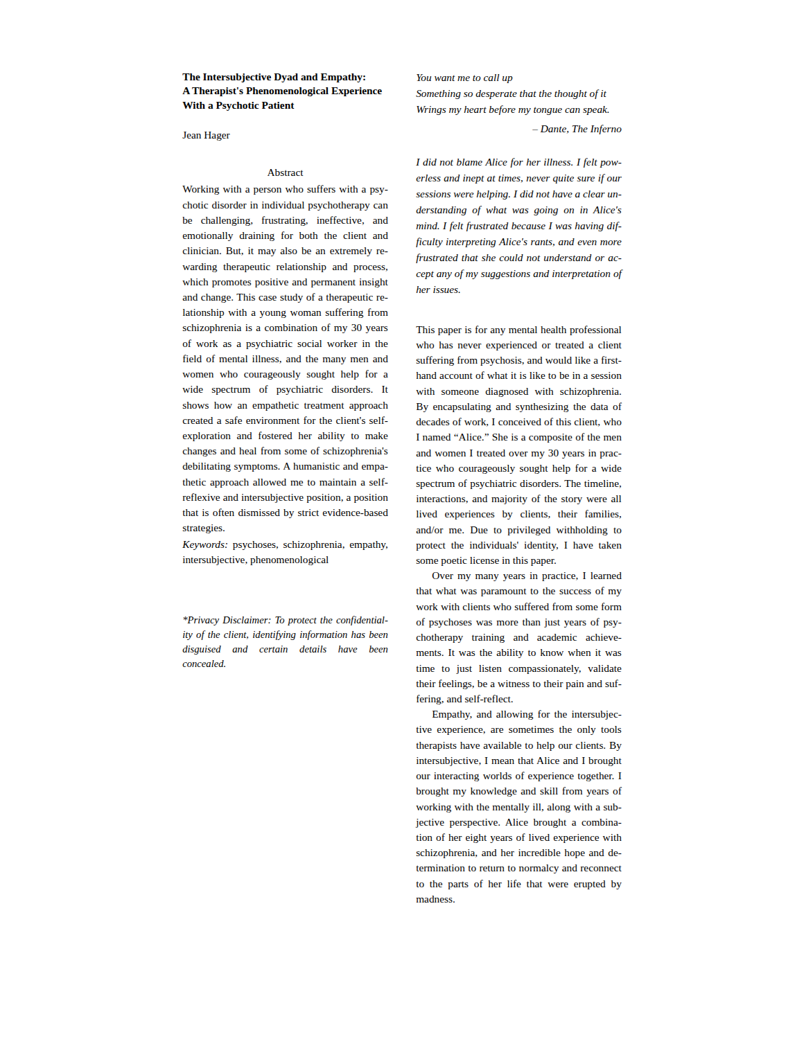The Intersubjective Dyad and Empathy:
A Therapist's Phenomenological Experience
With a Psychotic Patient
Jean Hager
Abstract
Working with a person who suffers with a psychotic disorder in individual psychotherapy can be challenging, frustrating, ineffective, and emotionally draining for both the client and clinician. But, it may also be an extremely rewarding therapeutic relationship and process, which promotes positive and permanent insight and change. This case study of a therapeutic relationship with a young woman suffering from schizophrenia is a combination of my 30 years of work as a psychiatric social worker in the field of mental illness, and the many men and women who courageously sought help for a wide spectrum of psychiatric disorders. It shows how an empathetic treatment approach created a safe environment for the client's self-exploration and fostered her ability to make changes and heal from some of schizophrenia's debilitating symptoms. A humanistic and empathetic approach allowed me to maintain a self-reflexive and intersubjective position, a position that is often dismissed by strict evidence-based strategies.
Keywords: psychoses, schizophrenia, empathy, intersubjective, phenomenological
*Privacy Disclaimer: To protect the confidentiality of the client, identifying information has been disguised and certain details have been concealed.
You want me to call up Something so desperate that the thought of it Wrings my heart before my tongue can speak. – Dante, The Inferno
I did not blame Alice for her illness. I felt powerless and inept at times, never quite sure if our sessions were helping. I did not have a clear understanding of what was going on in Alice's mind. I felt frustrated because I was having difficulty interpreting Alice's rants, and even more frustrated that she could not understand or accept any of my suggestions and interpretation of her issues.
This paper is for any mental health professional who has never experienced or treated a client suffering from psychosis, and would like a firsthand account of what it is like to be in a session with someone diagnosed with schizophrenia. By encapsulating and synthesizing the data of decades of work, I conceived of this client, who I named “Alice.” She is a composite of the men and women I treated over my 30 years in practice who courageously sought help for a wide spectrum of psychiatric disorders. The timeline, interactions, and majority of the story were all lived experiences by clients, their families, and/or me. Due to privileged withholding to protect the individuals' identity, I have taken some poetic license in this paper.
Over my many years in practice, I learned that what was paramount to the success of my work with clients who suffered from some form of psychoses was more than just years of psychotherapy training and academic achievements. It was the ability to know when it was time to just listen compassionately, validate their feelings, be a witness to their pain and suffering, and self-reflect.
Empathy, and allowing for the intersubjective experience, are sometimes the only tools therapists have available to help our clients. By intersubjective, I mean that Alice and I brought our interacting worlds of experience together. I brought my knowledge and skill from years of working with the mentally ill, along with a subjective perspective. Alice brought a combination of her eight years of lived experience with schizophrenia, and her incredible hope and determination to return to normalcy and reconnect to the parts of her life that were erupted by madness.